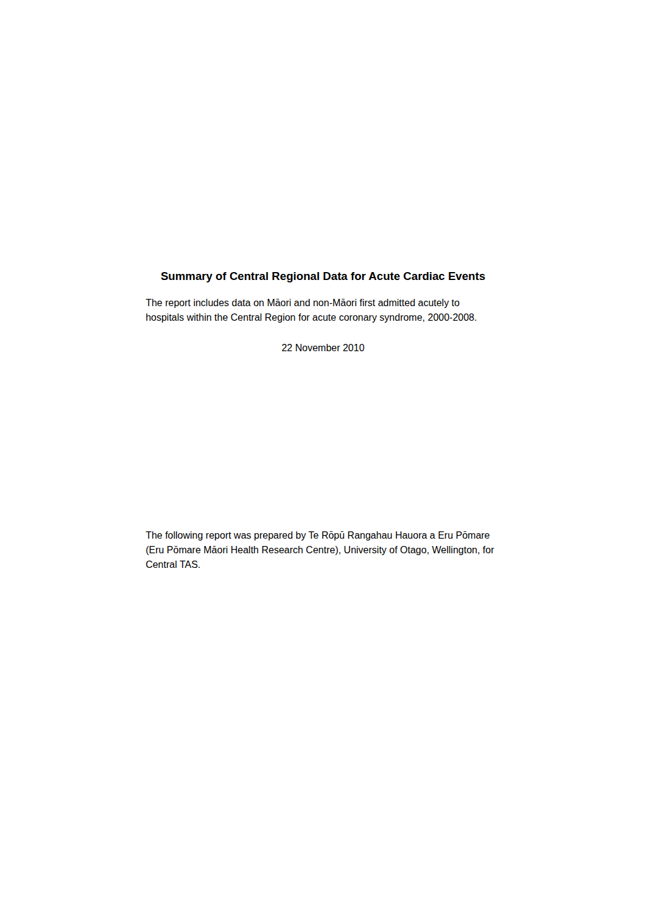Summary of Central Regional Data for Acute Cardiac Events
The report includes data on Māori and non-Māori first admitted acutely to hospitals within the Central Region for acute coronary syndrome, 2000-2008.
22 November 2010
The following report was prepared by Te Rōpū Rangahau Hauora a Eru Pōmare (Eru Pōmare Māori Health Research Centre), University of Otago, Wellington, for Central TAS.